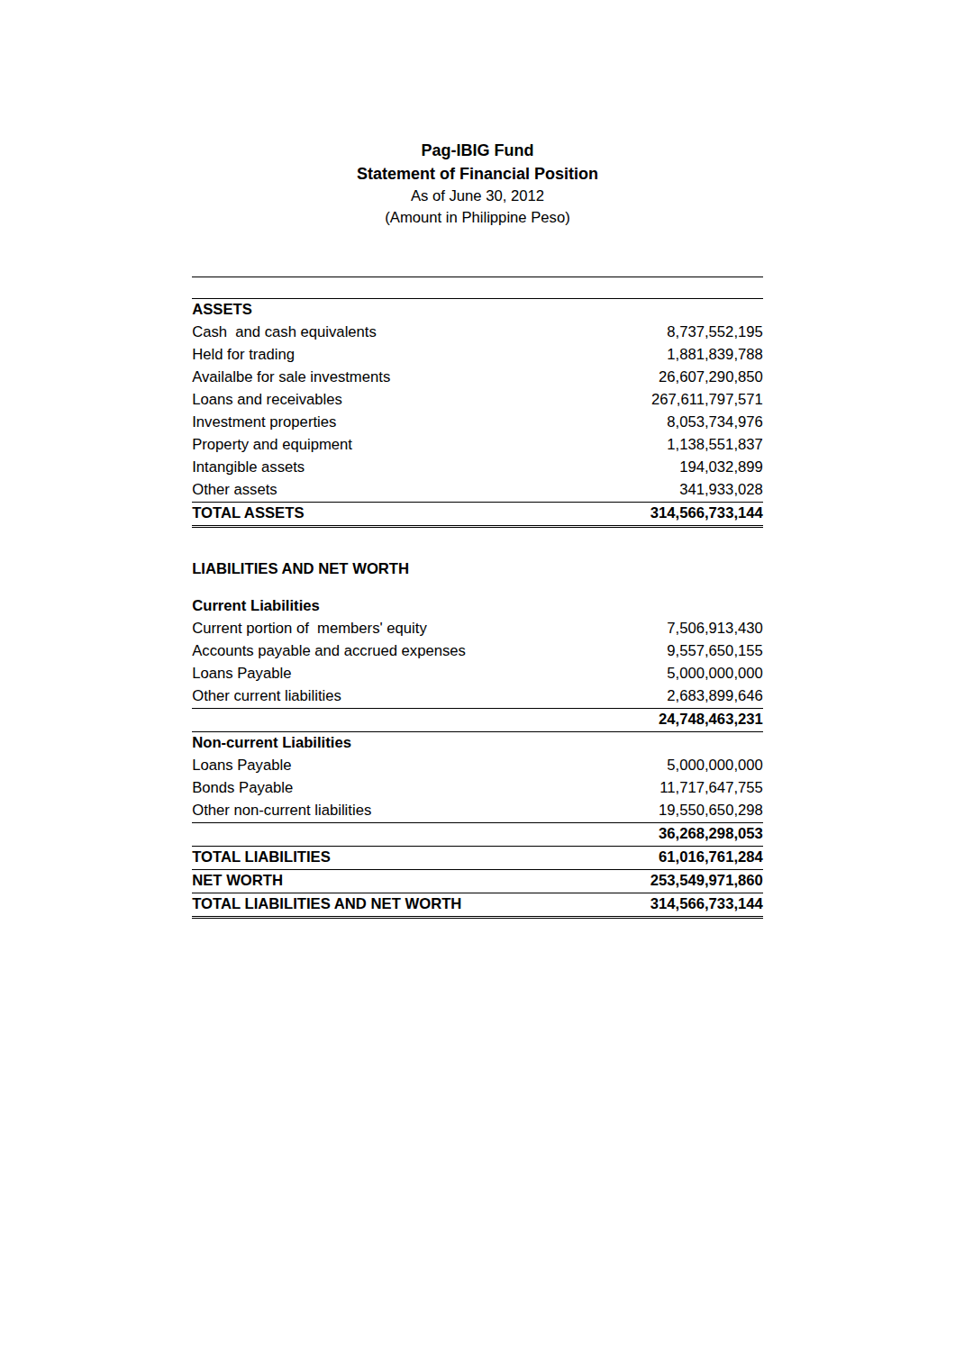Pag-IBIG Fund
Statement of Financial Position
As of June 30, 2012
(Amount in Philippine Peso)
| ASSETS | |
| Cash and cash equivalents | 8,737,552,195 |
| Held for trading | 1,881,839,788 |
| Availalbe for sale investments | 26,607,290,850 |
| Loans and receivables | 267,611,797,571 |
| Investment properties | 8,053,734,976 |
| Property and equipment | 1,138,551,837 |
| Intangible assets | 194,032,899 |
| Other assets | 341,933,028 |
| TOTAL ASSETS | 314,566,733,144 |
| LIABILITIES AND NET WORTH | |
| Current Liabilities | |
| Current portion of members' equity | 7,506,913,430 |
| Accounts payable and accrued expenses | 9,557,650,155 |
| Loans Payable | 5,000,000,000 |
| Other current liabilities | 2,683,899,646 |
| | 24,748,463,231 |
| Non-current Liabilities | |
| Loans Payable | 5,000,000,000 |
| Bonds Payable | 11,717,647,755 |
| Other non-current liabilities | 19,550,650,298 |
| | 36,268,298,053 |
| TOTAL LIABILITIES | 61,016,761,284 |
| NET WORTH | 253,549,971,860 |
| TOTAL LIABILITIES AND NET WORTH | 314,566,733,144 |